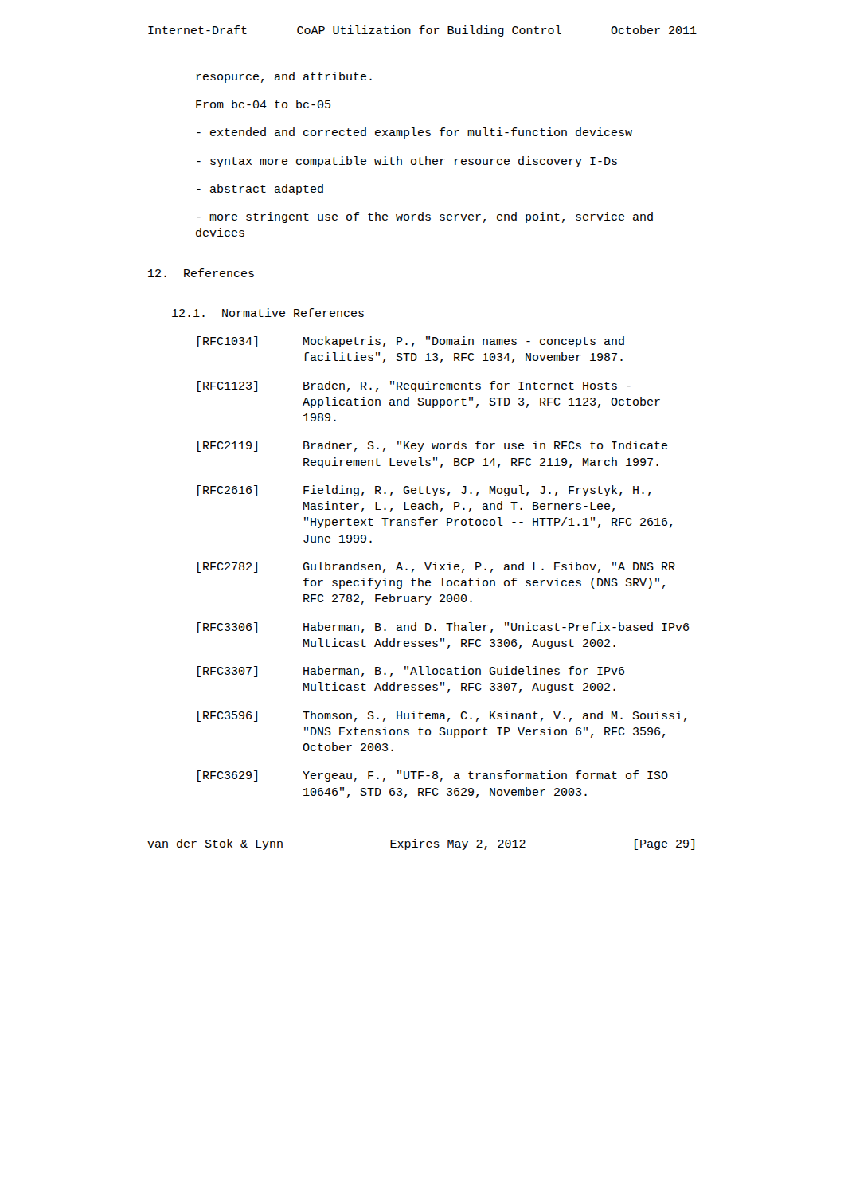Internet-Draft CoAP Utilization for Building Control October 2011
resopurce, and attribute.
From bc-04 to bc-05
- extended and corrected examples for multi-function devicesw
- syntax more compatible with other resource discovery I-Ds
- abstract adapted
- more stringent use of the words server, end point, service and devices
12. References
12.1. Normative References
[RFC1034]
Mockapetris, P., "Domain names - concepts and facilities", STD 13, RFC 1034, November 1987.
[RFC1123]
Braden, R., "Requirements for Internet Hosts - Application and Support", STD 3, RFC 1123, October 1989.
[RFC2119]
Bradner, S., "Key words for use in RFCs to Indicate Requirement Levels", BCP 14, RFC 2119, March 1997.
[RFC2616]
Fielding, R., Gettys, J., Mogul, J., Frystyk, H., Masinter, L., Leach, P., and T. Berners-Lee, "Hypertext Transfer Protocol -- HTTP/1.1", RFC 2616, June 1999.
[RFC2782]
Gulbrandsen, A., Vixie, P., and L. Esibov, "A DNS RR for specifying the location of services (DNS SRV)", RFC 2782, February 2000.
[RFC3306]
Haberman, B. and D. Thaler, "Unicast-Prefix-based IPv6 Multicast Addresses", RFC 3306, August 2002.
[RFC3307]
Haberman, B., "Allocation Guidelines for IPv6 Multicast Addresses", RFC 3307, August 2002.
[RFC3596]
Thomson, S., Huitema, C., Ksinant, V., and M. Souissi, "DNS Extensions to Support IP Version 6", RFC 3596, October 2003.
[RFC3629]
Yergeau, F., "UTF-8, a transformation format of ISO 10646", STD 63, RFC 3629, November 2003.
van der Stok & Lynn Expires May 2, 2012 [Page 29]